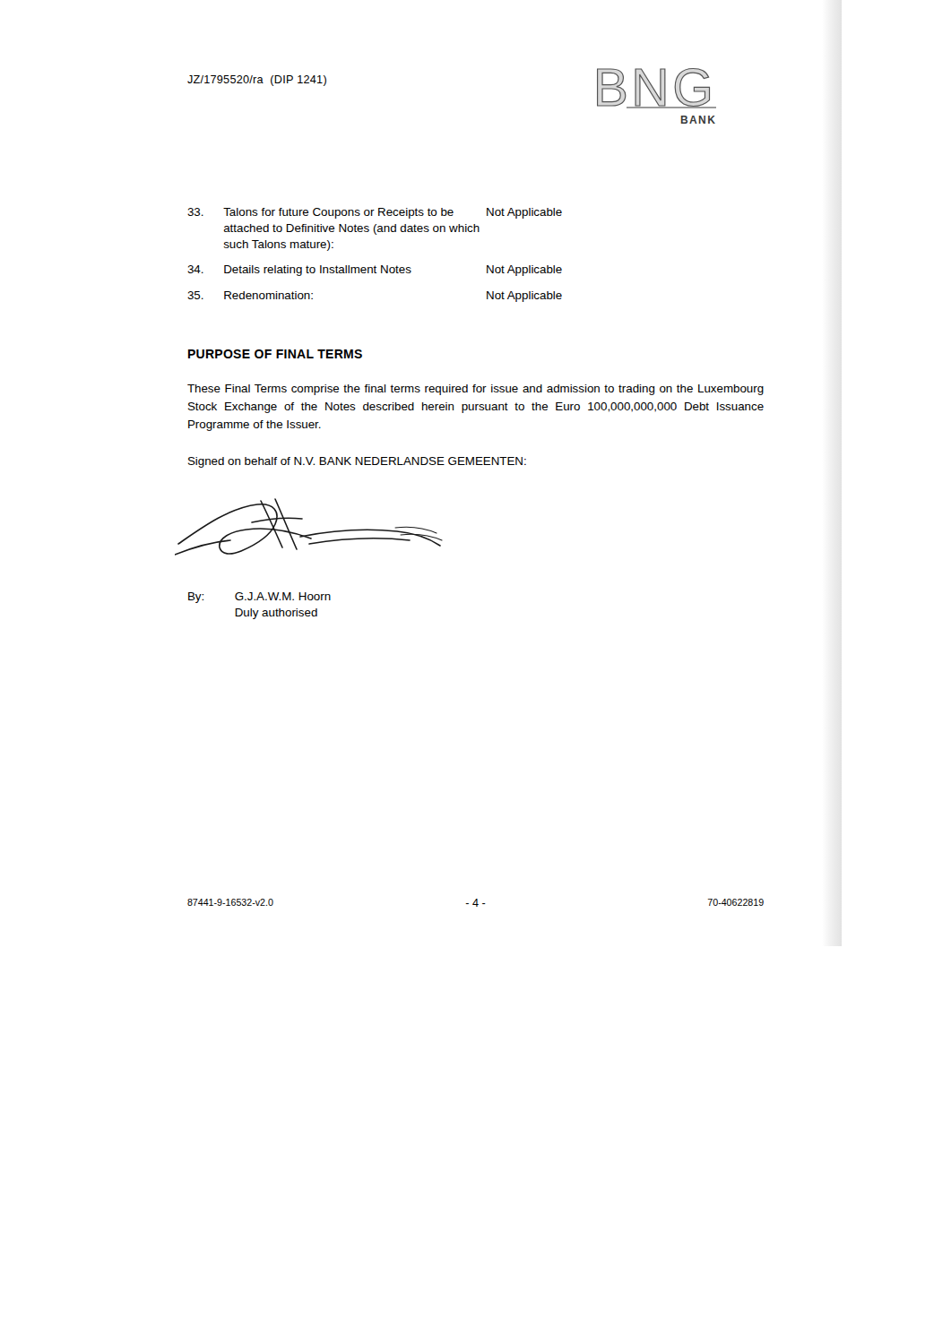JZ/1795520/ra (DIP 1241)
BNG
BANK
| 33. | Talons for future Coupons or Receipts to be attached to Definitive Notes (and dates on which such Talons mature): | Not Applicable |
| 34. | Details relating to Installment Notes | Not Applicable |
| 35. | Redenomination: | Not Applicable |
PURPOSE OF FINAL TERMS
These Final Terms comprise the final terms required for issue and admission to trading on the Luxembourg Stock Exchange of the Notes described herein pursuant to the Euro 100,000,000,000 Debt Issuance Programme of the Issuer.
Signed on behalf of N.V. BANK NEDERLANDSE GEMEENTEN:
| By: | G.J.A.W.M. Hoorn Duly authorised |
87441-9-16532-v2.0 - 4 - 70-40622819